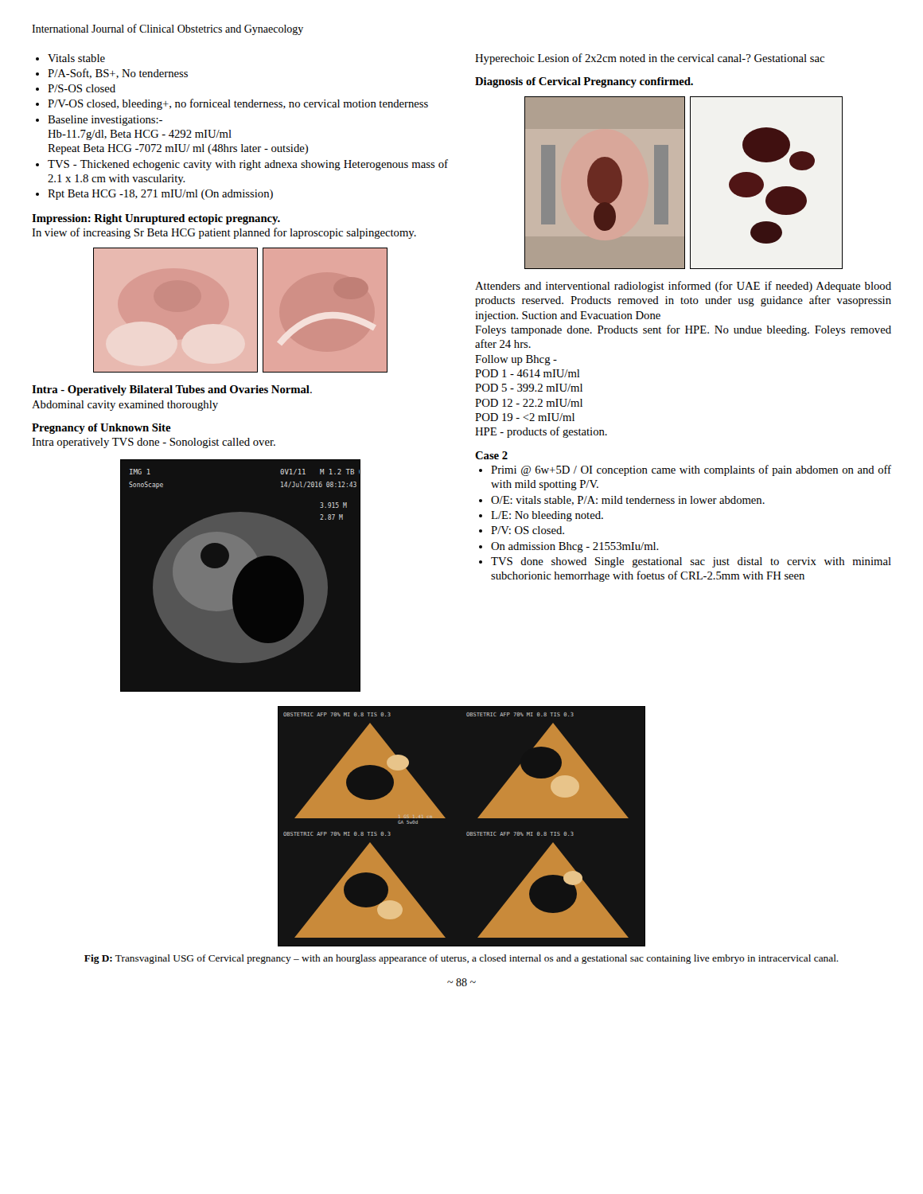International Journal of Clinical Obstetrics and Gynaecology
Vitals stable
P/A-Soft, BS+, No tenderness
P/S-OS closed
P/V-OS closed, bleeding+, no forniceal tenderness, no cervical motion tenderness
Baseline investigations:-
Hb-11.7g/dl, Beta HCG - 4292 mIU/ml
Repeat Beta HCG -7072 mIU/ ml (48hrs later - outside)
TVS - Thickened echogenic cavity with right adnexa showing Heterogenous mass of 2.1 x 1.8 cm with vascularity.
Rpt Beta HCG -18, 271 mIU/ml (On admission)
Impression: Right Unruptured ectopic pregnancy.
In view of increasing Sr Beta HCG patient planned for laproscopic salpingectomy.
Intra - Operatively Bilateral Tubes and Ovaries Normal.
Abdominal cavity examined thoroughly
Pregnancy of Unknown Site
Intra operatively TVS done - Sonologist called over.
Hyperechoic Lesion of 2x2cm noted in the cervical canal-? Gestational sac
Diagnosis of Cervical Pregnancy confirmed.
Attenders and interventional radiologist informed (for UAE if needed) Adequate blood products reserved. Products removed in toto under usg guidance after vasopressin injection. Suction and Evacuation Done
Foleys tamponade done. Products sent for HPE. No undue bleeding. Foleys removed after 24 hrs.
Follow up Bhcg -
POD 1 - 4614 mIU/ml
POD 5 - 399.2 mIU/ml
POD 12 - 22.2 mIU/ml
POD 19 - <2 mIU/ml
HPE - products of gestation.
Case 2
Primi @ 6w+5D / OI conception came with complaints of pain abdomen on and off with mild spotting P/V.
O/E: vitals stable, P/A: mild tenderness in lower abdomen.
L/E: No bleeding noted.
P/V: OS closed.
On admission Bhcg - 21553mIu/ml.
TVS done showed Single gestational sac just distal to cervix with minimal subchorionic hemorrhage with foetus of CRL-2.5mm with FH seen
Fig D: Transvaginal USG of Cervical pregnancy – with an hourglass appearance of uterus, a closed internal os and a gestational sac containing live embryo in intracervical canal.
~ 88 ~